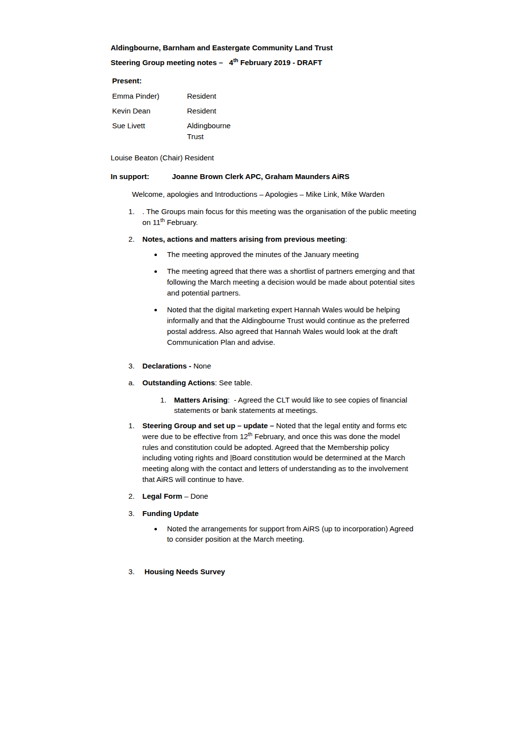Aldingbourne, Barnham and Eastergate Community Land Trust
Steering Group meeting notes – 4th February 2019 - DRAFT
Present:
| Emma Pinder) | Resident |
| Kevin Dean | Resident |
| Sue Livett | Aldingbourne Trust |
Louise Beaton (Chair) Resident
In support: Joanne Brown Clerk APC, Graham Maunders AiRS
Welcome, apologies and Introductions – Apologies – Mike Link, Mike Warden
. The Groups main focus for this meeting was the organisation of the public meeting on 11th February.
Notes, actions and matters arising from previous meeting:
The meeting approved the minutes of the January meeting
The meeting agreed that there was a shortlist of partners emerging and that following the March meeting a decision would be made about potential sites and potential partners.
Noted that the digital marketing expert Hannah Wales would be helping informally and that the Aldingbourne Trust would continue as the preferred postal address. Also agreed that Hannah Wales would look at the draft Communication Plan and advise.
Declarations - None
Outstanding Actions: See table.
Matters Arising: - Agreed the CLT would like to see copies of financial statements or bank statements at meetings.
Steering Group and set up – update – Noted that the legal entity and forms etc were due to be effective from 12th February, and once this was done the model rules and constitution could be adopted. Agreed that the Membership policy including voting rights and |Board constitution would be determined at the March meeting along with the contact and letters of understanding as to the involvement that AiRS will continue to have.
Legal Form – Done
Funding Update
Noted the arrangements for support from AiRS (up to incorporation) Agreed to consider position at the March meeting.
Housing Needs Survey